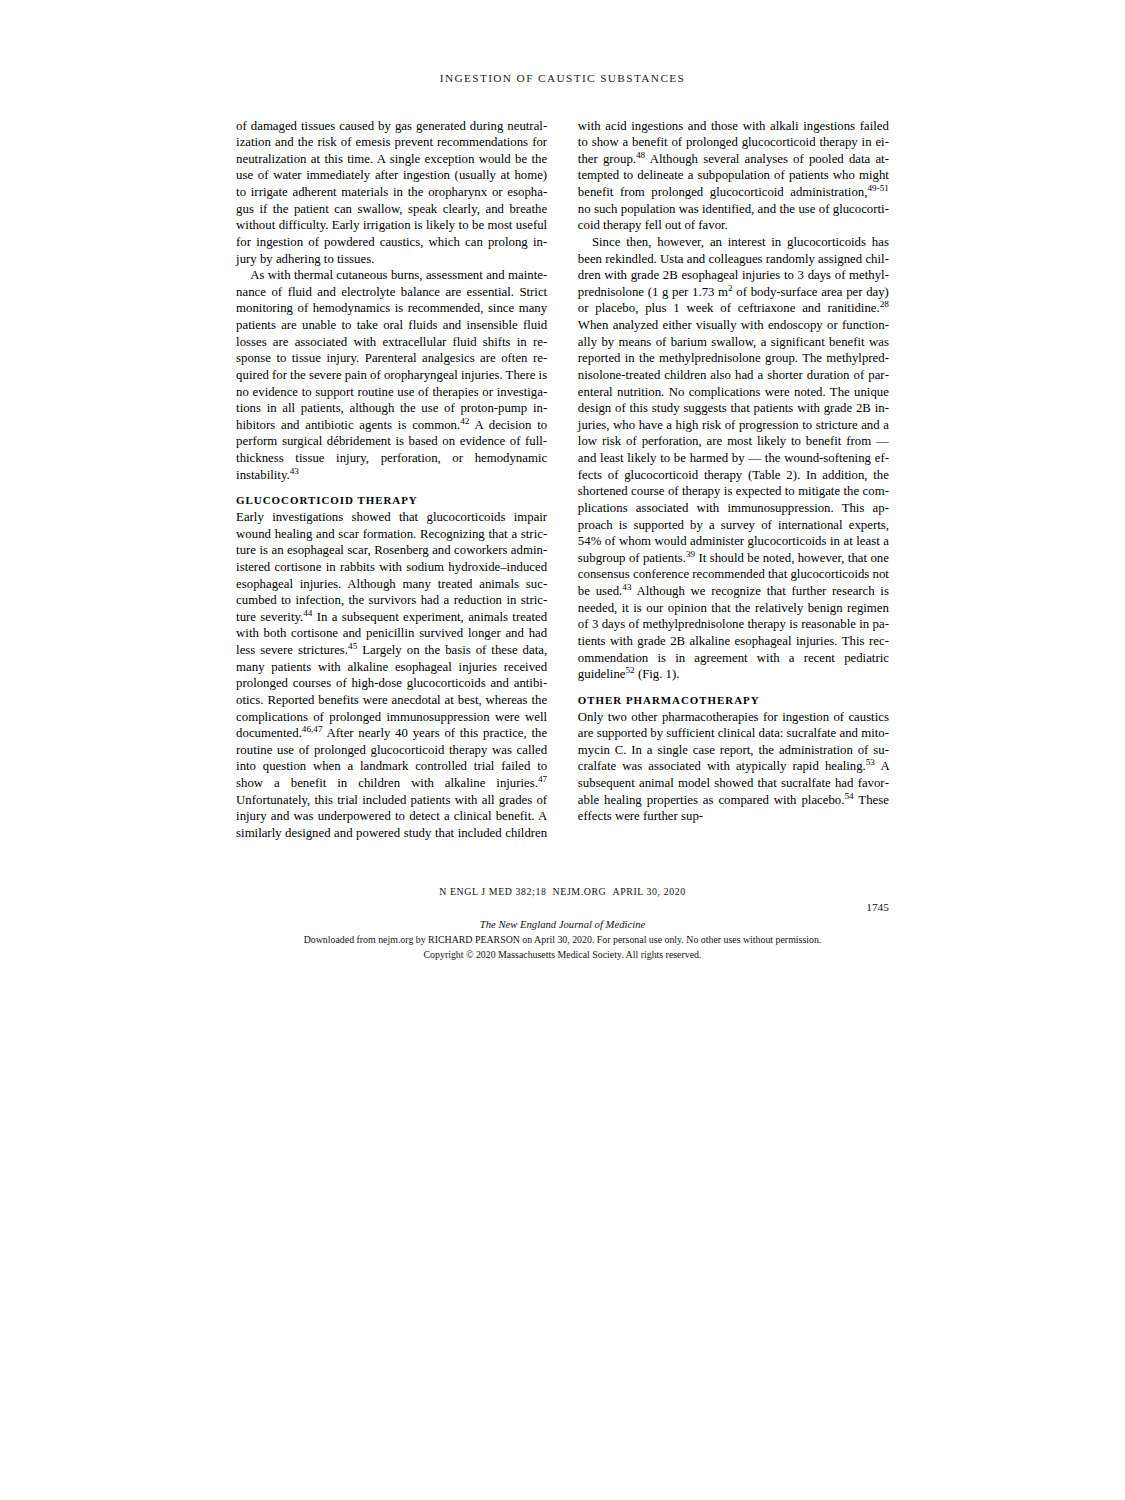Ingestion of Caustic Substances
of damaged tissues caused by gas generated during neutralization and the risk of emesis prevent recommendations for neutralization at this time. A single exception would be the use of water immediately after ingestion (usually at home) to irrigate adherent materials in the oropharynx or esophagus if the patient can swallow, speak clearly, and breathe without difficulty. Early irrigation is likely to be most useful for ingestion of powdered caustics, which can prolong injury by adhering to tissues.
As with thermal cutaneous burns, assessment and maintenance of fluid and electrolyte balance are essential. Strict monitoring of hemodynamics is recommended, since many patients are unable to take oral fluids and insensible fluid losses are associated with extracellular fluid shifts in response to tissue injury. Parenteral analgesics are often required for the severe pain of oropharyngeal injuries. There is no evidence to support routine use of therapies or investigations in all patients, although the use of proton-pump inhibitors and antibiotic agents is common.42 A decision to perform surgical débridement is based on evidence of full-thickness tissue injury, perforation, or hemodynamic instability.43
Glucocorticoid Therapy
Early investigations showed that glucocorticoids impair wound healing and scar formation. Recognizing that a stricture is an esophageal scar, Rosenberg and coworkers administered cortisone in rabbits with sodium hydroxide–induced esophageal injuries. Although many treated animals succumbed to infection, the survivors had a reduction in stricture severity.44 In a subsequent experiment, animals treated with both cortisone and penicillin survived longer and had less severe strictures.45 Largely on the basis of these data, many patients with alkaline esophageal injuries received prolonged courses of high-dose glucocorticoids and antibiotics. Reported benefits were anecdotal at best, whereas the complications of prolonged immunosuppression were well documented.46,47 After nearly 40 years of this practice, the routine use of prolonged glucocorticoid therapy was called into question when a landmark controlled trial failed to show a benefit in children with alkaline injuries.47 Unfortunately, this trial included patients with all grades of injury and was underpowered to detect a clinical benefit. A similarly designed and powered study that included children with acid ingestions and those with alkali ingestions failed to show a benefit of prolonged glucocorticoid therapy in either group.48 Although several analyses of pooled data attempted to delineate a subpopulation of patients who might benefit from prolonged glucocorticoid administration,49-51 no such population was identified, and the use of glucocorticoid therapy fell out of favor.
Since then, however, an interest in glucocorticoids has been rekindled. Usta and colleagues randomly assigned children with grade 2B esophageal injuries to 3 days of methylprednisolone (1 g per 1.73 m2 of body-surface area per day) or placebo, plus 1 week of ceftriaxone and ranitidine.28 When analyzed either visually with endoscopy or functionally by means of barium swallow, a significant benefit was reported in the methylprednisolone group. The methylprednisolone-treated children also had a shorter duration of parenteral nutrition. No complications were noted. The unique design of this study suggests that patients with grade 2B injuries, who have a high risk of progression to stricture and a low risk of perforation, are most likely to benefit from — and least likely to be harmed by — the wound-softening effects of glucocorticoid therapy (Table 2). In addition, the shortened course of therapy is expected to mitigate the complications associated with immunosuppression. This approach is supported by a survey of international experts, 54% of whom would administer glucocorticoids in at least a subgroup of patients.39 It should be noted, however, that one consensus conference recommended that glucocorticoids not be used.43 Although we recognize that further research is needed, it is our opinion that the relatively benign regimen of 3 days of methylprednisolone therapy is reasonable in patients with grade 2B alkaline esophageal injuries. This recommendation is in agreement with a recent pediatric guideline52 (Fig. 1).
Other Pharmacotherapy
Only two other pharmacotherapies for ingestion of caustics are supported by sufficient clinical data: sucralfate and mitomycin C. In a single case report, the administration of sucralfate was associated with atypically rapid healing.53 A subsequent animal model showed that sucralfate had favorable healing properties as compared with placebo.54 These effects were further sup-
N Engl J Med 382;18 nejm.org April 30, 2020
1745
The New England Journal of Medicine
Downloaded from nejm.org by RICHARD PEARSON on April 30, 2020. For personal use only. No other uses without permission.
Copyright © 2020 Massachusetts Medical Society. All rights reserved.